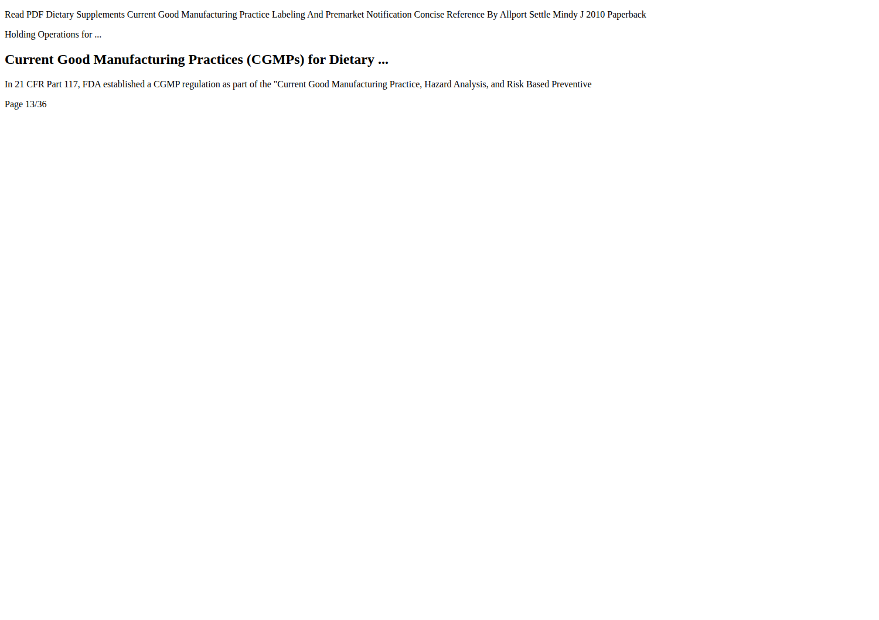Read PDF Dietary Supplements Current Good Manufacturing Practice Labeling And Premarket Notification Concise Reference By Allport Settle Mindy J 2010 Paperback
Holding Operations for ...
Current Good Manufacturing Practices (CGMPs) for Dietary ...
In 21 CFR Part 117, FDA established a CGMP regulation as part of the "Current Good Manufacturing Practice, Hazard Analysis, and Risk Based Preventive
Page 13/36